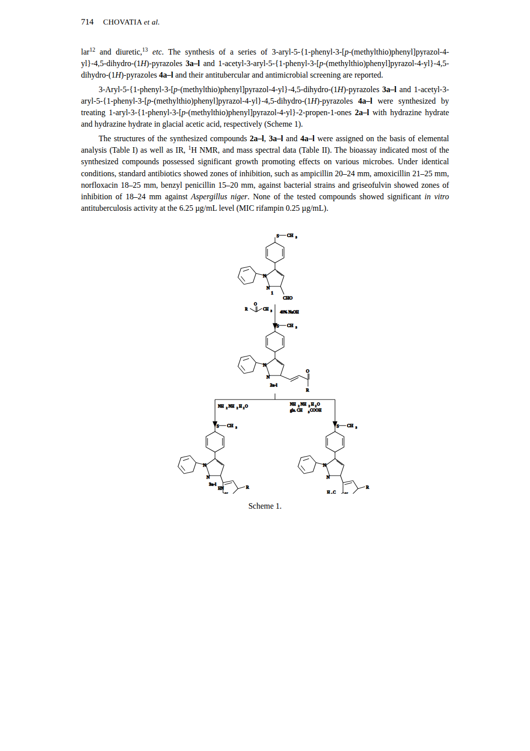714 CHOVATIA et al.
lar12 and diuretic,13 etc. The synthesis of a series of 3-aryl-5-{1-phenyl-3-[p-(methylthio)phenyl]pyrazol-4-yl}-4,5-dihydro-(1H)-pyrazoles 3a–l and 1-acetyl-3-aryl-5-{1-phenyl-3-[p-(methylthio)phenyl]pyrazol-4-yl}-4,5-dihydro-(1H)-pyrazoles 4a–l and their antitubercular and antimicrobial screening are reported.
3-Aryl-5-{1-phenyl-3-[p-(methylthio)phenyl]pyrazol-4-yl}-4,5-dihydro-(1H)-pyrazoles 3a–l and 1-acetyl-3-aryl-5-{1-phenyl-3-[p-(methylthio)phenyl]pyrazol-4-yl}-4,5-dihydro-(1H)-pyrazoles 4a–l were synthesized by treating 1-aryl-3-{1-phenyl-3-[p-(methylthio)phenyl]pyrazol-4-yl}-2-propen-1-ones 2a–l with hydrazine hydrate and hydrazine hydrate in glacial acetic acid, respectively (Scheme 1).
The structures of the synthesized compounds 2a–l, 3a–l and 4a–l were assigned on the basis of elemental analysis (Table I) as well as IR, 1H NMR, and mass spectral data (Table II). The bioassay indicated most of the synthesized compounds possessed significant growth promoting effects on various microbes. Under identical conditions, standard antibiotics showed zones of inhibition, such as ampicillin 20–24 mm, amoxicillin 21–25 mm, norfloxacin 18–25 mm, benzyl penicillin 15–20 mm, against bacterial strains and griseofulvin showed zones of inhibition of 18–24 mm against Aspergillus niger. None of the tested compounds showed significant in vitro antituberculosis activity at the 6.25 µg/mL level (MIC rifampin 0.25 µg/mL).
S CH 3 N N CHO 1 O R CH 3 40% NaOH S CH 3 N N O R 2a-l NH 2 NH 2 H 2 O NH 2 NH 2 H 2 O gla. CH 3 COOH S CH 3 N N HN N R 3a-l S CH 3 N N N R H 3 C O
Scheme 1.